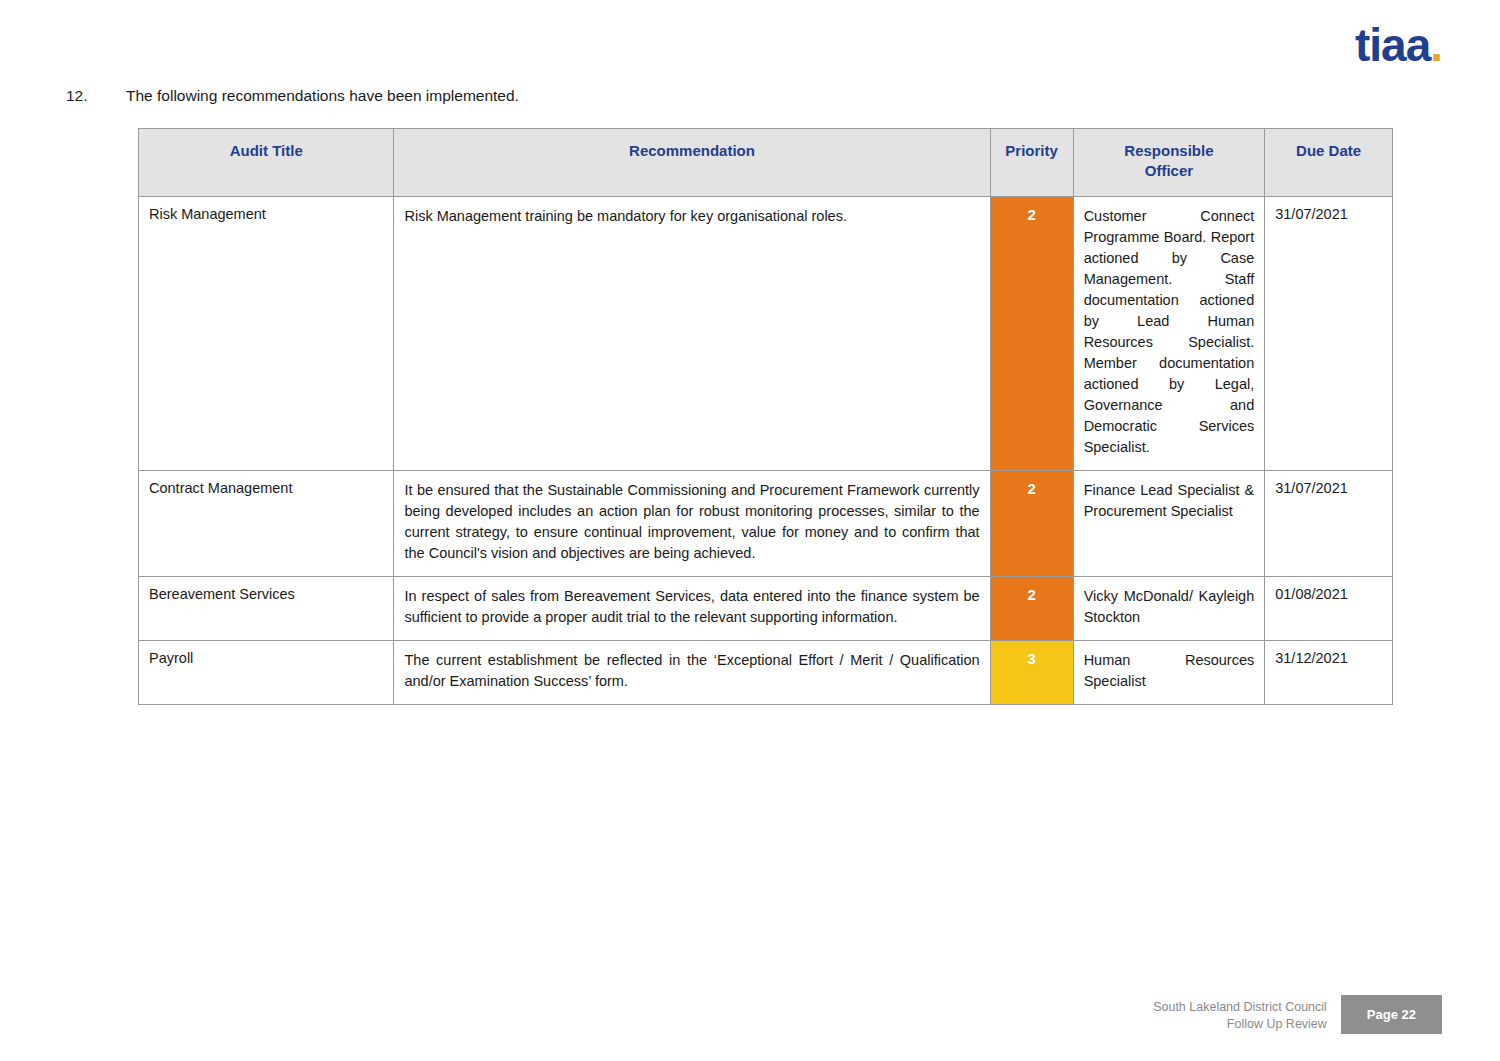tiaa.
12. The following recommendations have been implemented.
| Audit Title | Recommendation | Priority | Responsible Officer | Due Date |
| --- | --- | --- | --- | --- |
| Risk Management | Risk Management training be mandatory for key organisational roles. | 2 | Customer Connect Programme Board. Report actioned by Case Management. Staff documentation actioned by Lead Human Resources Specialist. Member documentation actioned by Legal, Governance and Democratic Services Specialist. | 31/07/2021 |
| Contract Management | It be ensured that the Sustainable Commissioning and Procurement Framework currently being developed includes an action plan for robust monitoring processes, similar to the current strategy, to ensure continual improvement, value for money and to confirm that the Council's vision and objectives are being achieved. | 2 | Finance Lead Specialist & Procurement Specialist | 31/07/2021 |
| Bereavement Services | In respect of sales from Bereavement Services, data entered into the finance system be sufficient to provide a proper audit trial to the relevant supporting information. | 2 | Vicky McDonald/ Kayleigh Stockton | 01/08/2021 |
| Payroll | The current establishment be reflected in the ‘Exceptional Effort / Merit / Qualification and/or Examination Success’ form. | 3 | Human Resources Specialist | 31/12/2021 |
South Lakeland District Council
Follow Up Review
Page 22